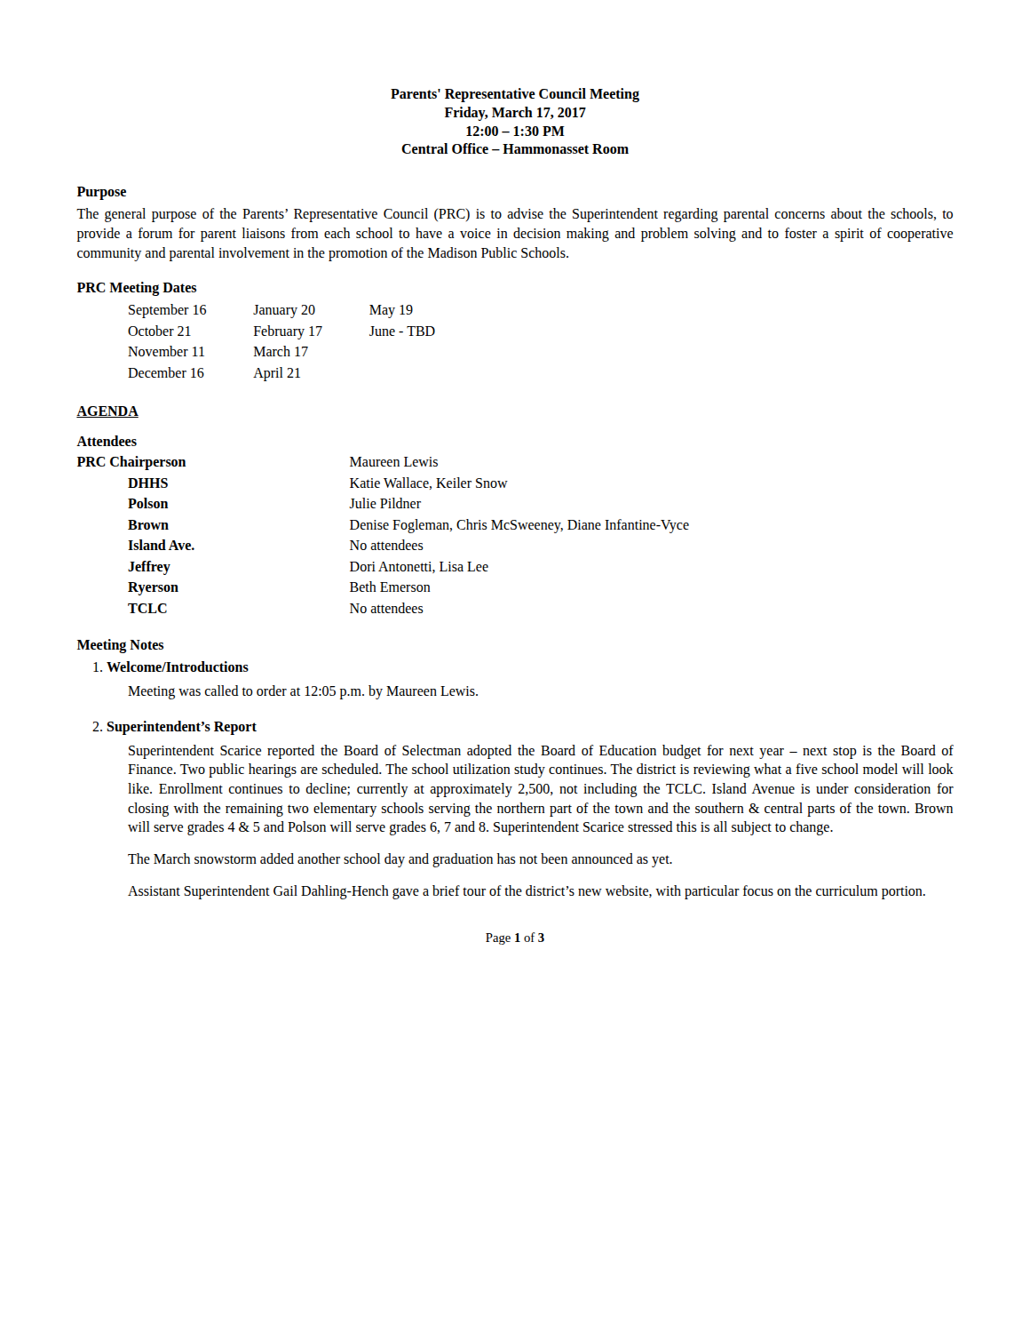Parents' Representative Council Meeting
Friday, March 17, 2017
12:00 – 1:30 PM
Central Office – Hammonasset Room
Purpose
The general purpose of the Parents’ Representative Council (PRC) is to advise the Superintendent regarding parental concerns about the schools, to provide a forum for parent liaisons from each school to have a voice in decision making and problem solving and to foster a spirit of cooperative community and parental involvement in the promotion of the Madison Public Schools.
PRC Meeting Dates
| September 16 | January 20 | May 19 |
| October 21 | February 17 | June - TBD |
| November 11 | March 17 | |
| December 16 | April 21 | |
AGENDA
Attendees
| PRC Chairperson | Maureen Lewis |
| DHHS | Katie Wallace, Keiler Snow |
| Polson | Julie Pildner |
| Brown | Denise Fogleman, Chris McSweeney, Diane Infantine-Vyce |
| Island Ave. | No attendees |
| Jeffrey | Dori Antonetti, Lisa Lee |
| R yerson | Beth Emerson |
| TCLC | No attendees |
Meeting Notes
Welcome/Introductions
Meeting was called to order at 12:05 p.m. by Maureen Lewis.
Superintendent’s Report
Superintendent Scarice reported the Board of Selectman adopted the Board of Education budget for next year – next stop is the Board of Finance. Two public hearings are scheduled. The school utilization study continues. The district is reviewing what a five school model will look like. Enrollment continues to decline; currently at approximately 2,500, not including the TCLC. Island Avenue is under consideration for closing with the remaining two elementary schools serving the northern part of the town and the southern & central parts of the town. Brown will serve grades 4 & 5 and Polson will serve grades 6, 7 and 8. Superintendent Scarice stressed this is all subject to change.
The March snowstorm added another school day and graduation has not been announced as yet.
Assistant Superintendent Gail Dahling-Hench gave a brief tour of the district’s new website, with particular focus on the curriculum portion.
Page 1 of 3